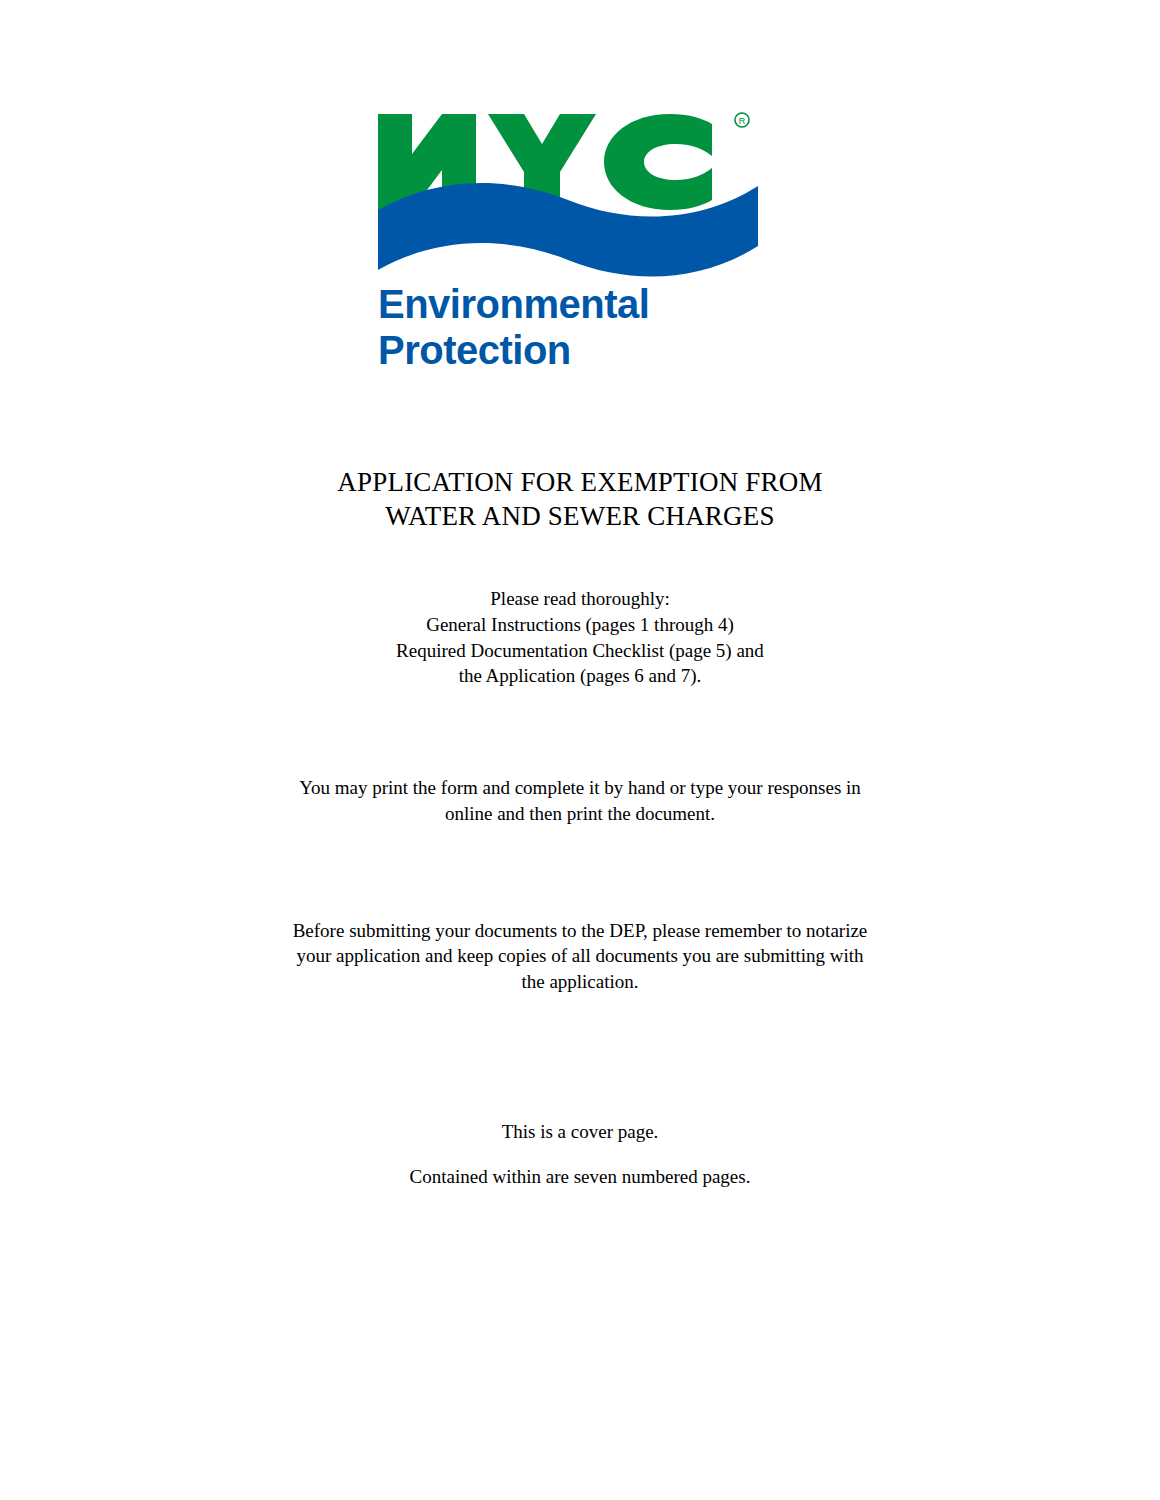R Environmental Protection
APPLICATION FOR EXEMPTION FROM
WATER AND SEWER CHARGES
Please read thoroughly:
General Instructions (pages 1 through 4)
Required Documentation Checklist (page 5) and
the Application (pages 6 and 7).
You may print the form and complete it by hand or type your responses in online and then print the document.
Before submitting your documents to the DEP, please remember to notarize your application and keep copies of all documents you are submitting with the application.
This is a cover page.
Contained within are seven numbered pages.